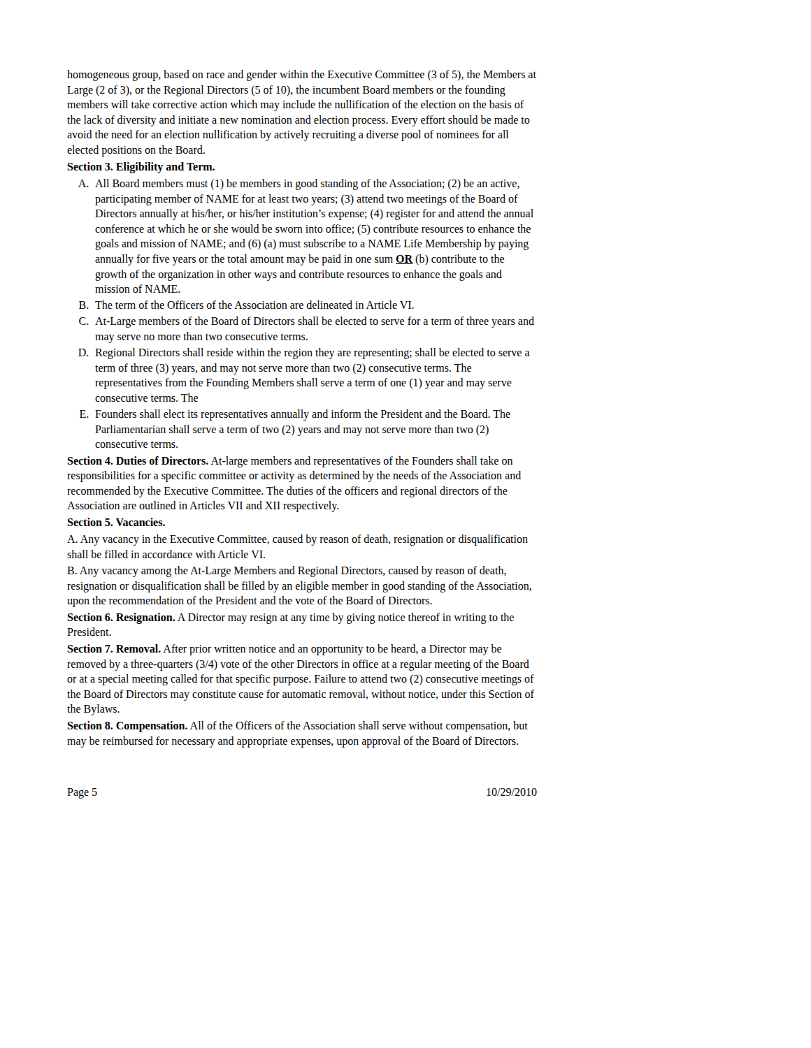homogeneous group, based on race and gender within the Executive Committee (3 of 5), the Members at Large (2 of 3), or the Regional Directors (5 of 10), the incumbent Board members or the founding members will take corrective action which may include the nullification of the election on the basis of the lack of diversity and initiate a new nomination and election process. Every effort should be made to avoid the need for an election nullification by actively recruiting a diverse pool of nominees for all elected positions on the Board.
Section 3. Eligibility and Term.
All Board members must (1) be members in good standing of the Association; (2) be an active, participating member of NAME for at least two years; (3) attend two meetings of the Board of Directors annually at his/her, or his/her institution’s expense; (4) register for and attend the annual conference at which he or she would be sworn into office; (5) contribute resources to enhance the goals and mission of NAME; and (6) (a) must subscribe to a NAME Life Membership by paying annually for five years or the total amount may be paid in one sum OR (b) contribute to the growth of the organization in other ways and contribute resources to enhance the goals and mission of NAME.
The term of the Officers of the Association are delineated in Article VI.
At-Large members of the Board of Directors shall be elected to serve for a term of three years and may serve no more than two consecutive terms.
Regional Directors shall reside within the region they are representing; shall be elected to serve a term of three (3) years, and may not serve more than two (2) consecutive terms. The representatives from the Founding Members shall serve a term of one (1) year and may serve consecutive terms. The
Founders shall elect its representatives annually and inform the President and the Board. The Parliamentarian shall serve a term of two (2) years and may not serve more than two (2) consecutive terms.
Section 4. Duties of Directors. At-large members and representatives of the Founders shall take on responsibilities for a specific committee or activity as determined by the needs of the Association and recommended by the Executive Committee. The duties of the officers and regional directors of the Association are outlined in Articles VII and XII respectively.
Section 5. Vacancies.
A. Any vacancy in the Executive Committee, caused by reason of death, resignation or disqualification shall be filled in accordance with Article VI.
B. Any vacancy among the At-Large Members and Regional Directors, caused by reason of death, resignation or disqualification shall be filled by an eligible member in good standing of the Association, upon the recommendation of the President and the vote of the Board of Directors.
Section 6. Resignation. A Director may resign at any time by giving notice thereof in writing to the President.
Section 7. Removal. After prior written notice and an opportunity to be heard, a Director may be removed by a three-quarters (3/4) vote of the other Directors in office at a regular meeting of the Board or at a special meeting called for that specific purpose. Failure to attend two (2) consecutive meetings of the Board of Directors may constitute cause for automatic removal, without notice, under this Section of the Bylaws.
Section 8. Compensation. All of the Officers of the Association shall serve without compensation, but may be reimbursed for necessary and appropriate expenses, upon approval of the Board of Directors.
Page 5 10/29/2010